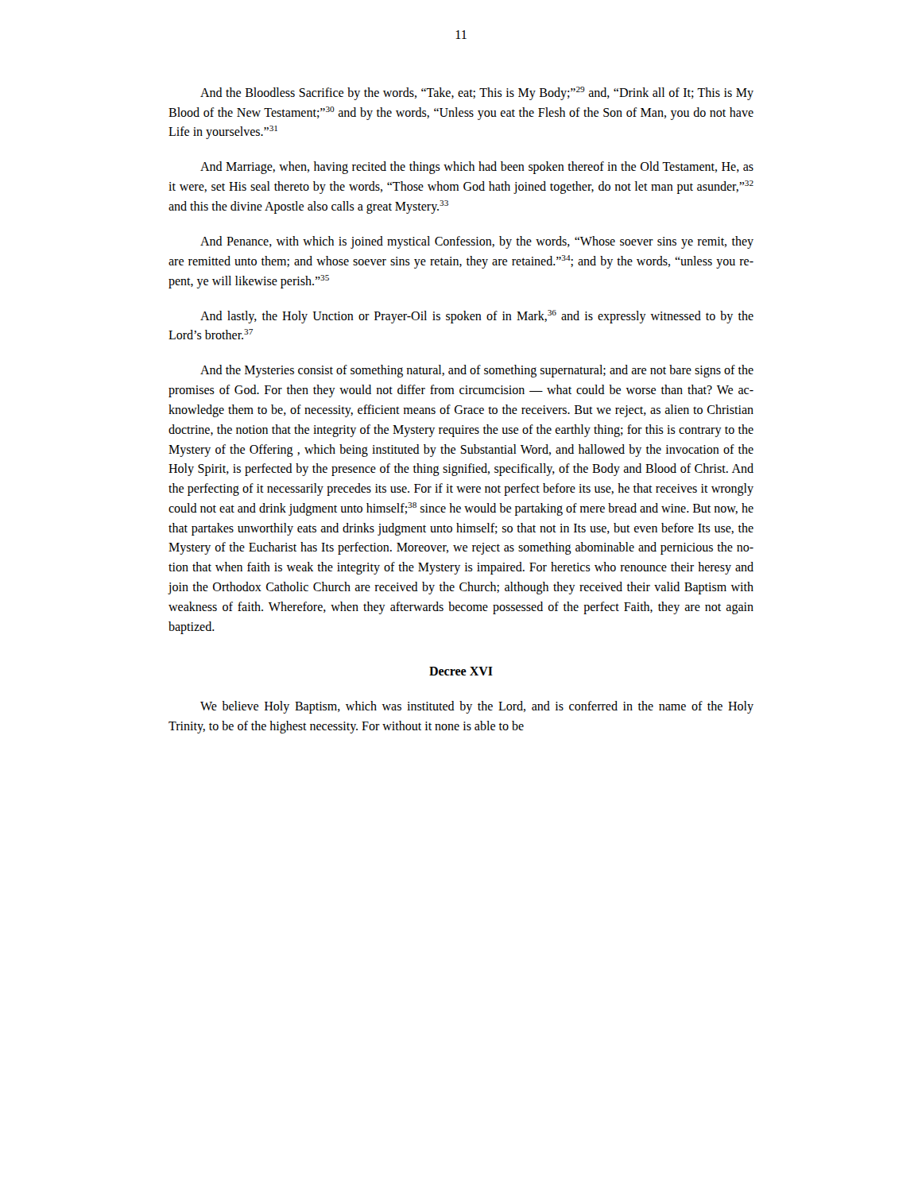11
And the Bloodless Sacrifice by the words, “Take, eat; This is My Body;”29 and, “Drink all of It; This is My Blood of the New Testament;”30 and by the words, “Unless you eat the Flesh of the Son of Man, you do not have Life in yourselves.”31
And Marriage, when, having recited the things which had been spoken thereof in the Old Testament, He, as it were, set His seal thereto by the words, “Those whom God hath joined together, do not let man put asunder,”32 and this the divine Apostle also calls a great Mystery.33
And Penance, with which is joined mystical Confession, by the words, “Whose soever sins ye remit, they are remitted unto them; and whose soever sins ye retain, they are retained.”34; and by the words, “unless you repent, ye will likewise perish.”35
And lastly, the Holy Unction or Prayer-Oil is spoken of in Mark,36 and is expressly witnessed to by the Lord’s brother.37
And the Mysteries consist of something natural, and of something supernatural; and are not bare signs of the promises of God. For then they would not differ from circumcision — what could be worse than that? We acknowledge them to be, of necessity, efficient means of Grace to the receivers. But we reject, as alien to Christian doctrine, the notion that the integrity of the Mystery requires the use of the earthly thing; for this is contrary to the Mystery of the Offering , which being instituted by the Substantial Word, and hallowed by the invocation of the Holy Spirit, is perfected by the presence of the thing signified, specifically, of the Body and Blood of Christ. And the perfecting of it necessarily precedes its use. For if it were not perfect before its use, he that receives it wrongly could not eat and drink judgment unto himself;38 since he would be partaking of mere bread and wine. But now, he that partakes unworthily eats and drinks judgment unto himself; so that not in Its use, but even before Its use, the Mystery of the Eucharist has Its perfection. Moreover, we reject as something abominable and pernicious the notion that when faith is weak the integrity of the Mystery is impaired. For heretics who renounce their heresy and join the Orthodox Catholic Church are received by the Church; although they received their valid Baptism with weakness of faith. Wherefore, when they afterwards become possessed of the perfect Faith, they are not again baptized.
Decree XVI
We believe Holy Baptism, which was instituted by the Lord, and is conferred in the name of the Holy Trinity, to be of the highest necessity. For without it none is able to be